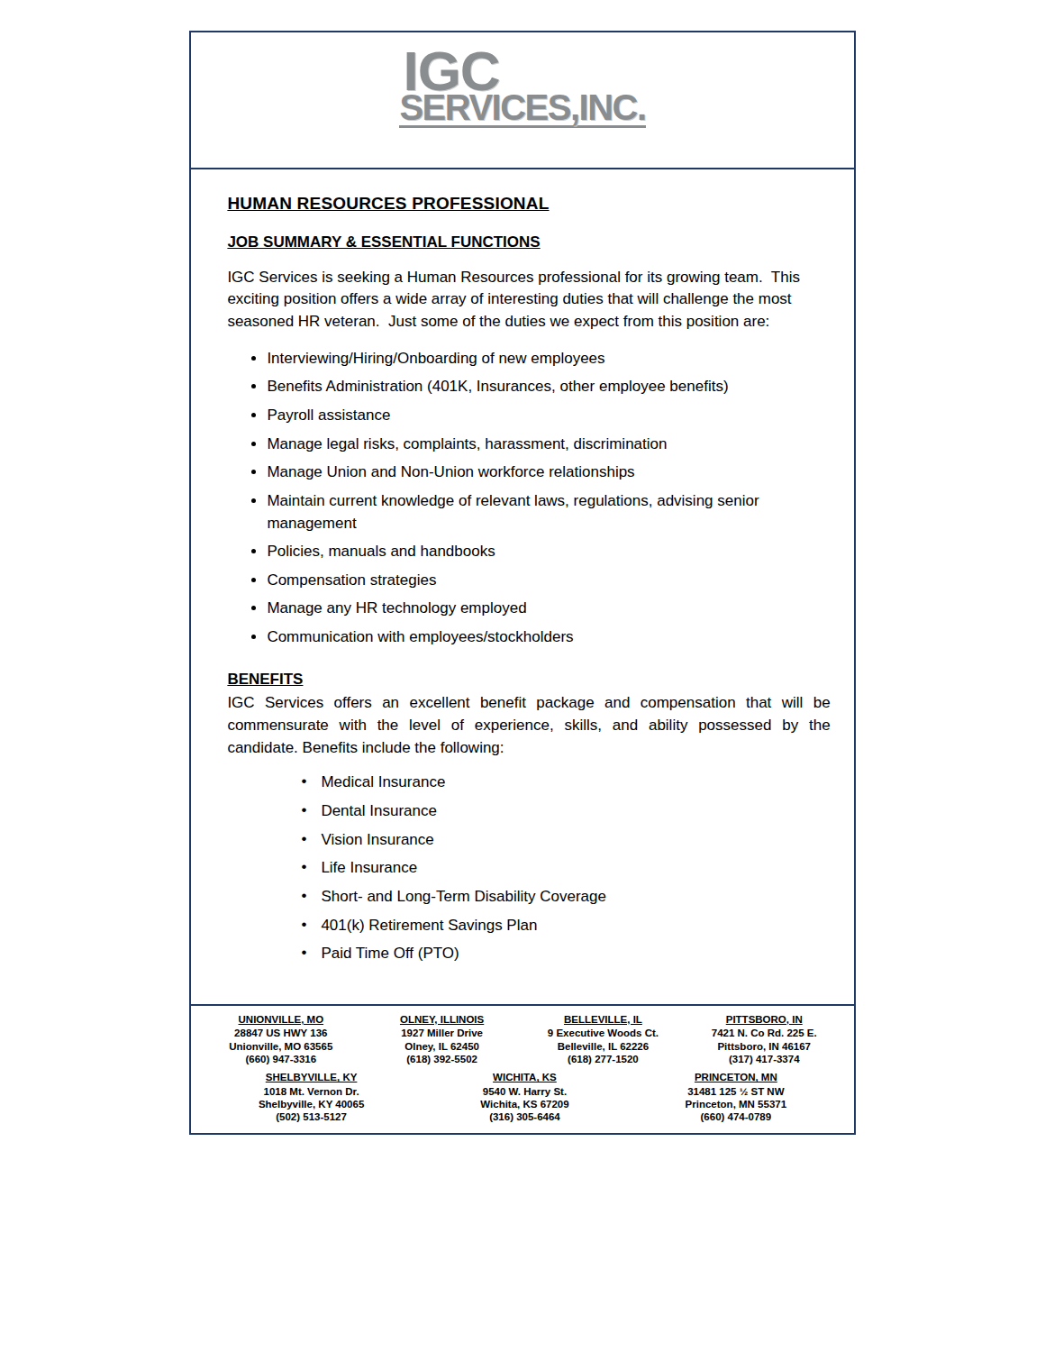IGC
SERVICES,INC.
HUMAN RESOURCES PROFESSIONAL
JOB SUMMARY & ESSENTIAL FUNCTIONS
IGC Services is seeking a Human Resources professional for its growing team. This exciting position offers a wide array of interesting duties that will challenge the most seasoned HR veteran. Just some of the duties we expect from this position are:
Interviewing/Hiring/Onboarding of new employees
Benefits Administration (401K, Insurances, other employee benefits)
Payroll assistance
Manage legal risks, complaints, harassment, discrimination
Manage Union and Non-Union workforce relationships
Maintain current knowledge of relevant laws, regulations, advising senior management
Policies, manuals and handbooks
Compensation strategies
Manage any HR technology employed
Communication with employees/stockholders
BENEFITS
IGC Services offers an excellent benefit package and compensation that will be commensurate with the level of experience, skills, and ability possessed by the candidate. Benefits include the following:
Medical Insurance
Dental Insurance
Vision Insurance
Life Insurance
Short- and Long-Term Disability Coverage
401(k) Retirement Savings Plan
Paid Time Off (PTO)
UNIONVILLE, MO 28847 US HWY 136
Unionville, MO 63565
(660) 947-3316
OLNEY, ILLINOIS 1927 Miller Drive
Olney, IL 62450
(618) 392-5502
BELLEVILLE, IL 9 Executive Woods Ct.
Belleville, IL 62226
(618) 277-1520
PITTSBORO, IN 7421 N. Co Rd. 225 E.
Pittsboro, IN 46167
(317) 417-3374
SHELBYVILLE, KY 1018 Mt. Vernon Dr.
Shelbyville, KY 40065
(502) 513-5127
WICHITA, KS 9540 W. Harry St.
Wichita, KS 67209
(316) 305-6464
PRINCETON, MN 31481 125 ½ ST NW
Princeton, MN 55371
(660) 474-0789